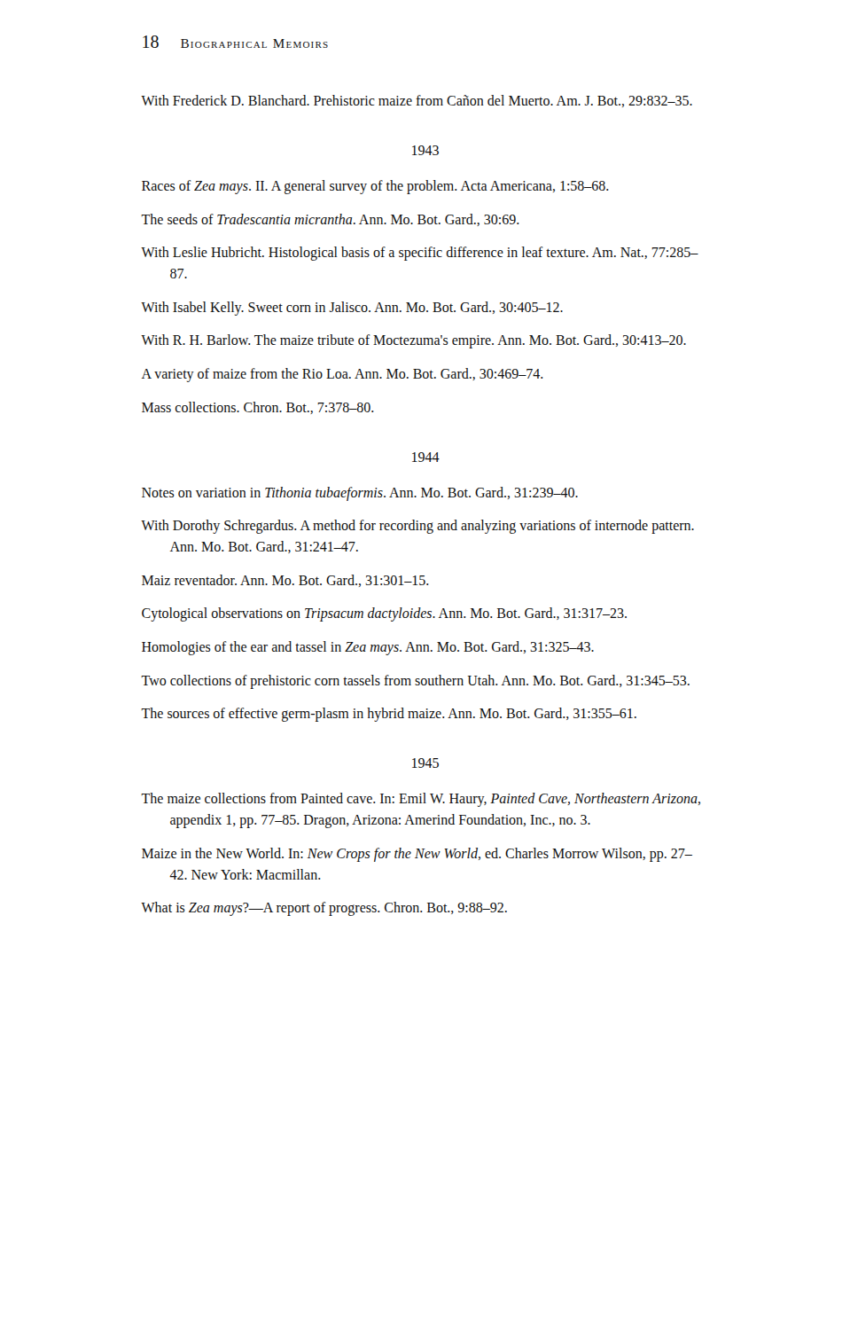18 Biographical Memoirs
With Frederick D. Blanchard. Prehistoric maize from Cañon del Muerto. Am. J. Bot., 29:832–35.
1943
Races of Zea mays. II. A general survey of the problem. Acta Americana, 1:58–68.
The seeds of Tradescantia micrantha. Ann. Mo. Bot. Gard., 30:69.
With Leslie Hubricht. Histological basis of a specific difference in leaf texture. Am. Nat., 77:285–87.
With Isabel Kelly. Sweet corn in Jalisco. Ann. Mo. Bot. Gard., 30:405–12.
With R. H. Barlow. The maize tribute of Moctezuma's empire. Ann. Mo. Bot. Gard., 30:413–20.
A variety of maize from the Rio Loa. Ann. Mo. Bot. Gard., 30:469–74.
Mass collections. Chron. Bot., 7:378–80.
1944
Notes on variation in Tithonia tubaeformis. Ann. Mo. Bot. Gard., 31:239–40.
With Dorothy Schregardus. A method for recording and analyzing variations of internode pattern. Ann. Mo. Bot. Gard., 31:241–47.
Maiz reventador. Ann. Mo. Bot. Gard., 31:301–15.
Cytological observations on Tripsacum dactyloides. Ann. Mo. Bot. Gard., 31:317–23.
Homologies of the ear and tassel in Zea mays. Ann. Mo. Bot. Gard., 31:325–43.
Two collections of prehistoric corn tassels from southern Utah. Ann. Mo. Bot. Gard., 31:345–53.
The sources of effective germ-plasm in hybrid maize. Ann. Mo. Bot. Gard., 31:355–61.
1945
The maize collections from Painted cave. In: Emil W. Haury, Painted Cave, Northeastern Arizona, appendix 1, pp. 77–85. Dragon, Arizona: Amerind Foundation, Inc., no. 3.
Maize in the New World. In: New Crops for the New World, ed. Charles Morrow Wilson, pp. 27–42. New York: Macmillan.
What is Zea mays?—A report of progress. Chron. Bot., 9:88–92.